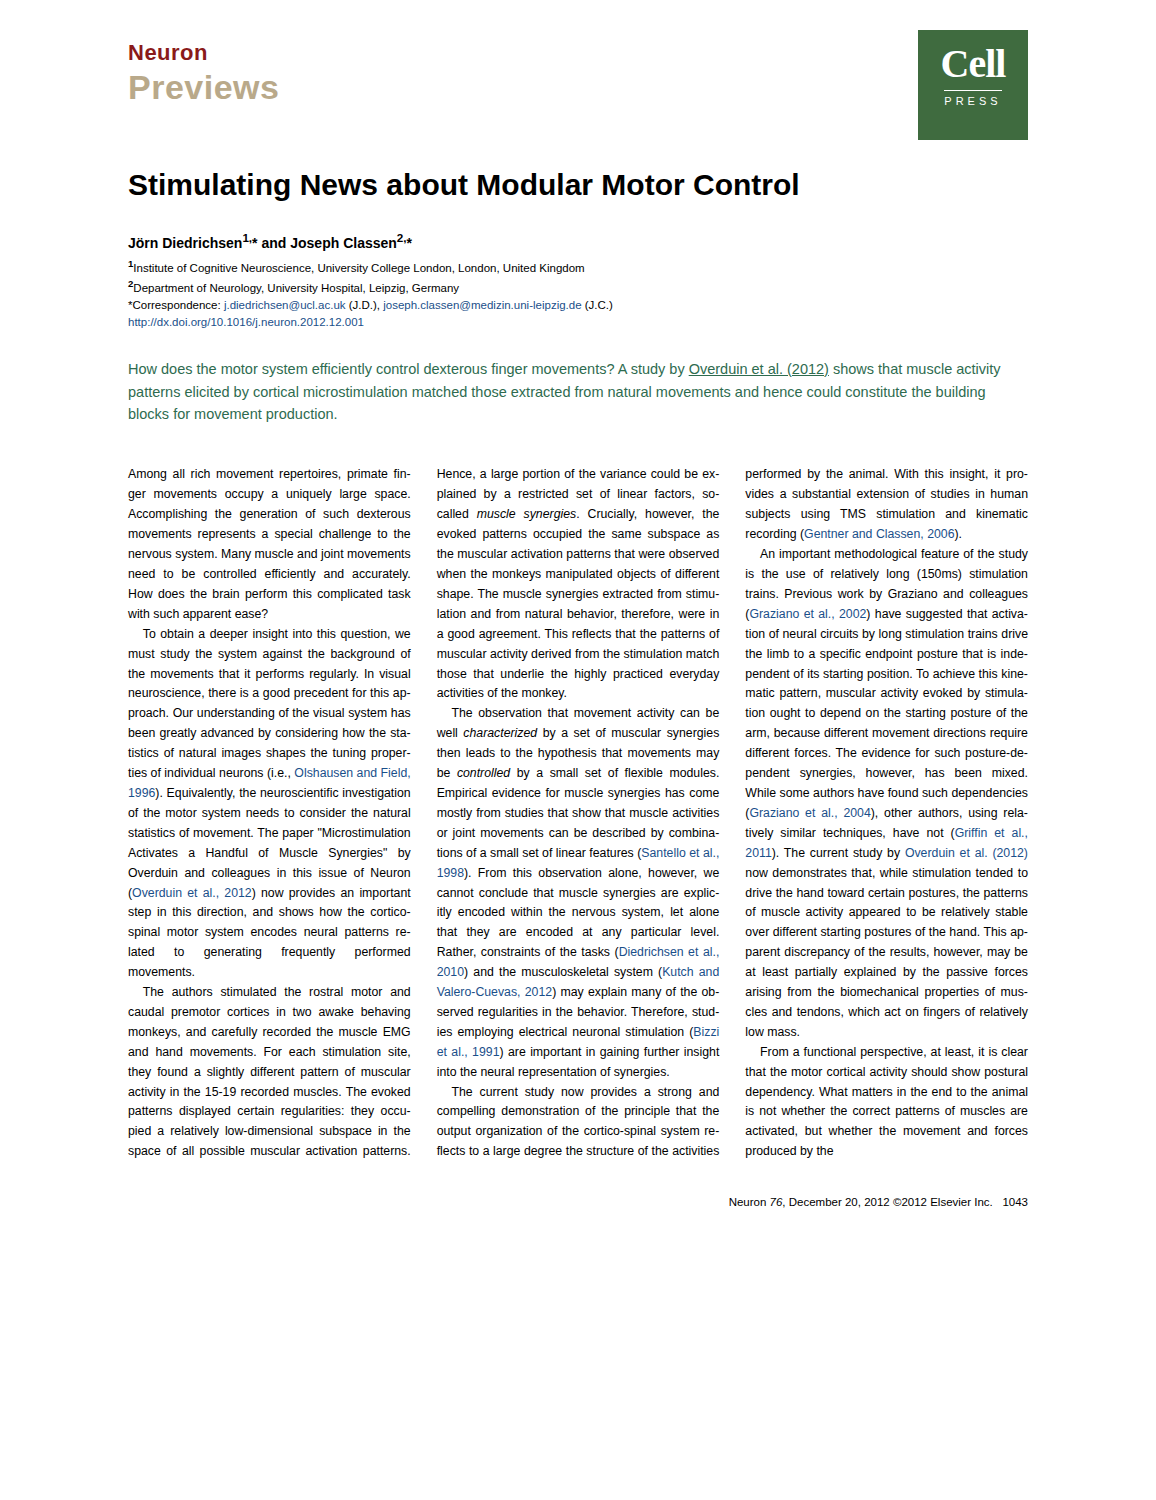Neuron
Previews
Cell
PRESS
Stimulating News about Modular Motor Control
Jörn Diedrichsen1,* and Joseph Classen2,*
1Institute of Cognitive Neuroscience, University College London, London, United Kingdom
2Department of Neurology, University Hospital, Leipzig, Germany
*Correspondence: j.diedrichsen@ucl.ac.uk (J.D.), joseph.classen@medizin.uni-leipzig.de (J.C.)
http://dx.doi.org/10.1016/j.neuron.2012.12.001
How does the motor system efficiently control dexterous finger movements? A study by Overduin et al. (2012) shows that muscle activity patterns elicited by cortical microstimulation matched those extracted from natural movements and hence could constitute the building blocks for movement production.
Among all rich movement repertoires, primate finger movements occupy a uniquely large space. Accomplishing the generation of such dexterous movements represents a special challenge to the nervous system. Many muscle and joint movements need to be controlled efficiently and accurately. How does the brain perform this complicated task with such apparent ease?
To obtain a deeper insight into this question, we must study the system against the background of the movements that it performs regularly. In visual neuroscience, there is a good precedent for this approach. Our understanding of the visual system has been greatly advanced by considering how the statistics of natural images shapes the tuning properties of individual neurons (i.e., Olshausen and Field, 1996). Equivalently, the neuroscientific investigation of the motor system needs to consider the natural statistics of movement. The paper "Microstimulation Activates a Handful of Muscle Synergies" by Overduin and colleagues in this issue of Neuron (Overduin et al., 2012) now provides an important step in this direction, and shows how the cortico-spinal motor system encodes neural patterns related to generating frequently performed movements.
The authors stimulated the rostral motor and caudal premotor cortices in two awake behaving monkeys, and carefully recorded the muscle EMG and hand movements. For each stimulation site, they found a slightly different pattern of muscular activity in the 15-19 recorded muscles. The evoked patterns displayed certain regularities: they occupied a relatively low-dimensional subspace in the space of all possible muscular activation patterns. Hence, a large portion of the variance could be explained by a restricted set of linear factors, so-called muscle synergies. Crucially, however, the evoked patterns occupied the same subspace as the muscular activation patterns that were observed when the monkeys manipulated objects of different shape. The muscle synergies extracted from stimulation and from natural behavior, therefore, were in a good agreement. This reflects that the patterns of muscular activity derived from the stimulation match those that underlie the highly practiced everyday activities of the monkey.
The observation that movement activity can be well characterized by a set of muscular synergies then leads to the hypothesis that movements may be controlled by a small set of flexible modules. Empirical evidence for muscle synergies has come mostly from studies that show that muscle activities or joint movements can be described by combinations of a small set of linear features (Santello et al., 1998). From this observation alone, however, we cannot conclude that muscle synergies are explicitly encoded within the nervous system, let alone that they are encoded at any particular level. Rather, constraints of the tasks (Diedrichsen et al., 2010) and the musculoskeletal system (Kutch and Valero-Cuevas, 2012) may explain many of the observed regularities in the behavior. Therefore, studies employing electrical neuronal stimulation (Bizzi et al., 1991) are important in gaining further insight into the neural representation of synergies.
The current study now provides a strong and compelling demonstration of the principle that the output organization of the cortico-spinal system reflects to a large degree the structure of the activities performed by the animal. With this insight, it provides a substantial extension of studies in human subjects using TMS stimulation and kinematic recording (Gentner and Classen, 2006).
An important methodological feature of the study is the use of relatively long (150ms) stimulation trains. Previous work by Graziano and colleagues (Graziano et al., 2002) have suggested that activation of neural circuits by long stimulation trains drive the limb to a specific endpoint posture that is independent of its starting position. To achieve this kinematic pattern, muscular activity evoked by stimulation ought to depend on the starting posture of the arm, because different movement directions require different forces. The evidence for such posture-dependent synergies, however, has been mixed. While some authors have found such dependencies (Graziano et al., 2004), other authors, using relatively similar techniques, have not (Griffin et al., 2011). The current study by Overduin et al. (2012) now demonstrates that, while stimulation tended to drive the hand toward certain postures, the patterns of muscle activity appeared to be relatively stable over different starting postures of the hand. This apparent discrepancy of the results, however, may be at least partially explained by the passive forces arising from the biomechanical properties of muscles and tendons, which act on fingers of relatively low mass.
From a functional perspective, at least, it is clear that the motor cortical activity should show postural dependency. What matters in the end to the animal is not whether the correct patterns of muscles are activated, but whether the movement and forces produced by the
Neuron 76, December 20, 2012 ©2012 Elsevier Inc. 1043